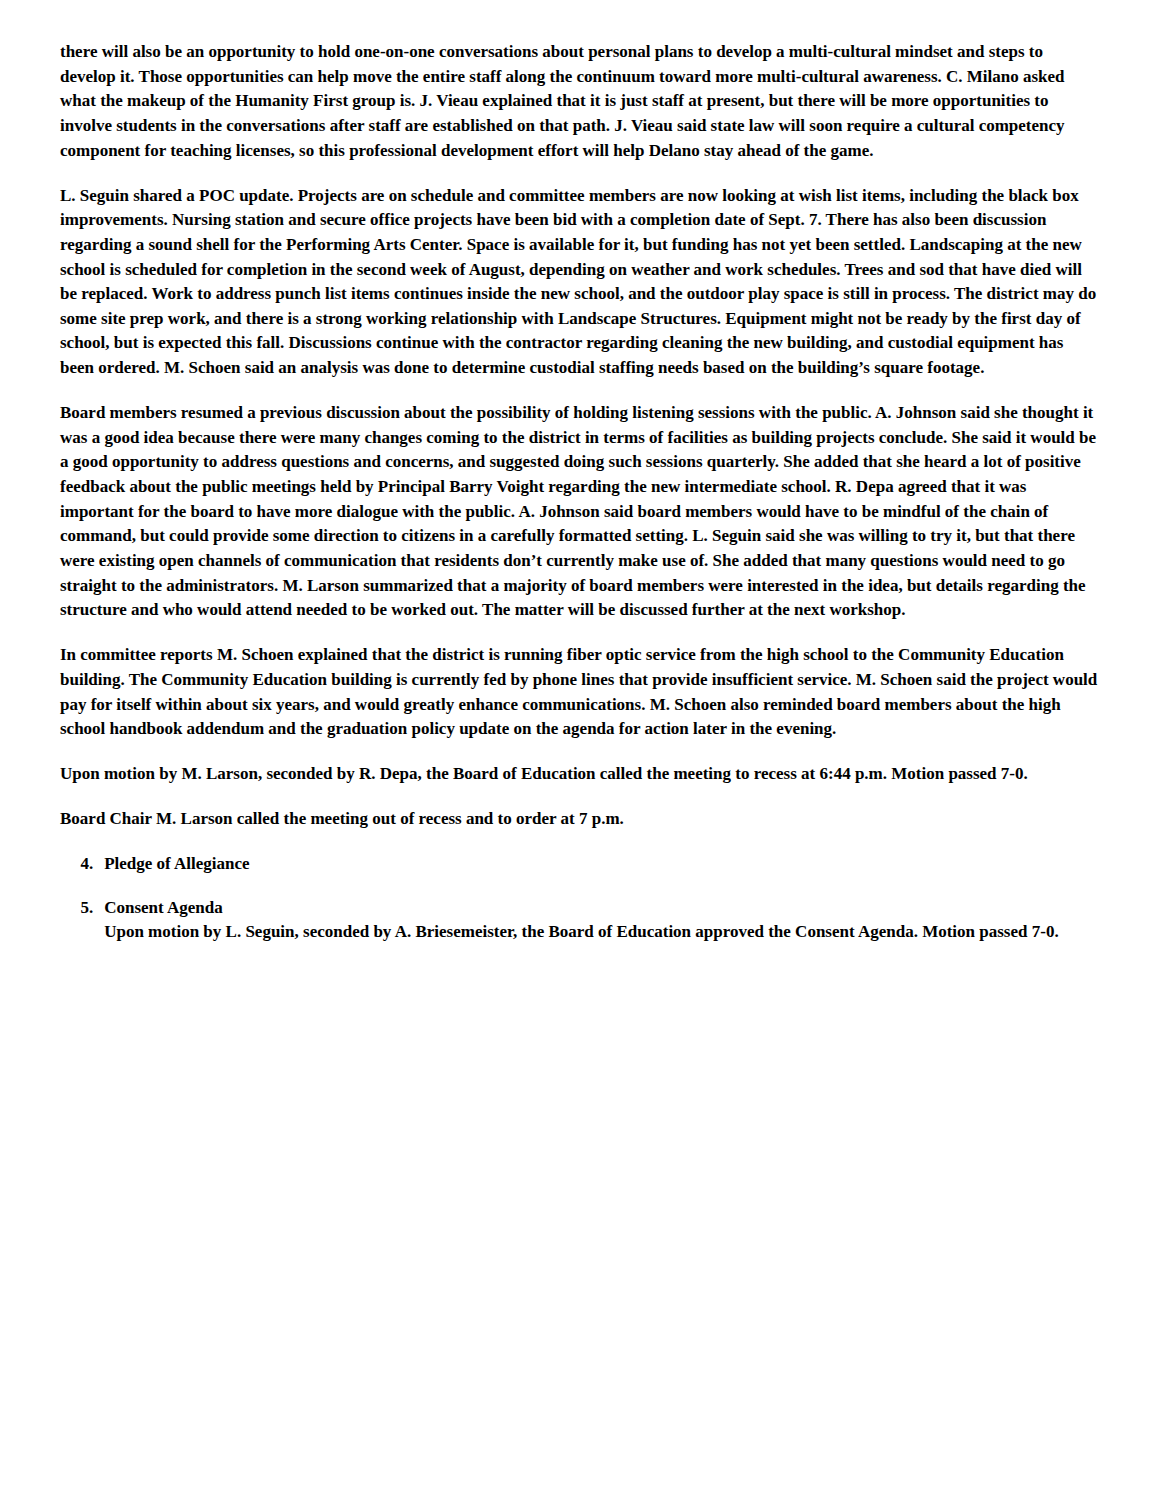there will also be an opportunity to hold one-on-one conversations about personal plans to develop a multi-cultural mindset and steps to develop it. Those opportunities can help move the entire staff along the continuum toward more multi-cultural awareness. C. Milano asked what the makeup of the Humanity First group is. J. Vieau explained that it is just staff at present, but there will be more opportunities to involve students in the conversations after staff are established on that path. J. Vieau said state law will soon require a cultural competency component for teaching licenses, so this professional development effort will help Delano stay ahead of the game.
L. Seguin shared a POC update. Projects are on schedule and committee members are now looking at wish list items, including the black box improvements. Nursing station and secure office projects have been bid with a completion date of Sept. 7. There has also been discussion regarding a sound shell for the Performing Arts Center. Space is available for it, but funding has not yet been settled. Landscaping at the new school is scheduled for completion in the second week of August, depending on weather and work schedules. Trees and sod that have died will be replaced. Work to address punch list items continues inside the new school, and the outdoor play space is still in process. The district may do some site prep work, and there is a strong working relationship with Landscape Structures. Equipment might not be ready by the first day of school, but is expected this fall. Discussions continue with the contractor regarding cleaning the new building, and custodial equipment has been ordered. M. Schoen said an analysis was done to determine custodial staffing needs based on the building’s square footage.
Board members resumed a previous discussion about the possibility of holding listening sessions with the public. A. Johnson said she thought it was a good idea because there were many changes coming to the district in terms of facilities as building projects conclude. She said it would be a good opportunity to address questions and concerns, and suggested doing such sessions quarterly. She added that she heard a lot of positive feedback about the public meetings held by Principal Barry Voight regarding the new intermediate school. R. Depa agreed that it was important for the board to have more dialogue with the public. A. Johnson said board members would have to be mindful of the chain of command, but could provide some direction to citizens in a carefully formatted setting. L. Seguin said she was willing to try it, but that there were existing open channels of communication that residents don’t currently make use of. She added that many questions would need to go straight to the administrators. M. Larson summarized that a majority of board members were interested in the idea, but details regarding the structure and who would attend needed to be worked out. The matter will be discussed further at the next workshop.
In committee reports M. Schoen explained that the district is running fiber optic service from the high school to the Community Education building. The Community Education building is currently fed by phone lines that provide insufficient service. M. Schoen said the project would pay for itself within about six years, and would greatly enhance communications. M. Schoen also reminded board members about the high school handbook addendum and the graduation policy update on the agenda for action later in the evening.
Upon motion by M. Larson, seconded by R. Depa, the Board of Education called the meeting to recess at 6:44 p.m. Motion passed 7-0.
Board Chair M. Larson called the meeting out of recess and to order at 7 p.m.
Pledge of Allegiance
Consent Agenda
Upon motion by L. Seguin, seconded by A. Briesemeister, the Board of Education approved the Consent Agenda. Motion passed 7-0.